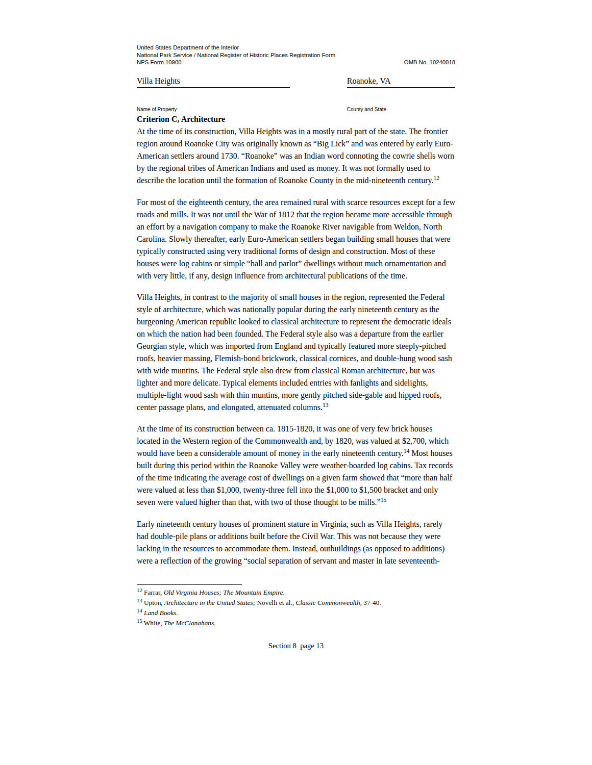United States Department of the Interior
National Park Service / National Register of Historic Places Registration Form
NPS Form 10900 OMB No. 10240018
| Villa Heights | | Roanoke, VA |
| Name of Property | County and State |
Criterion C, Architecture
At the time of its construction, Villa Heights was in a mostly rural part of the state. The frontier region around Roanoke City was originally known as “Big Lick” and was entered by early Euro-American settlers around 1730. “Roanoke” was an Indian word connoting the cowrie shells worn by the regional tribes of American Indians and used as money. It was not formally used to describe the location until the formation of Roanoke County in the mid-nineteenth century.12
For most of the eighteenth century, the area remained rural with scarce resources except for a few roads and mills. It was not until the War of 1812 that the region became more accessible through an effort by a navigation company to make the Roanoke River navigable from Weldon, North Carolina. Slowly thereafter, early Euro-American settlers began building small houses that were typically constructed using very traditional forms of design and construction. Most of these houses were log cabins or simple “hall and parlor” dwellings without much ornamentation and with very little, if any, design influence from architectural publications of the time.
Villa Heights, in contrast to the majority of small houses in the region, represented the Federal style of architecture, which was nationally popular during the early nineteenth century as the burgeoning American republic looked to classical architecture to represent the democratic ideals on which the nation had been founded. The Federal style also was a departure from the earlier Georgian style, which was imported from England and typically featured more steeply-pitched roofs, heavier massing, Flemish-bond brickwork, classical cornices, and double-hung wood sash with wide muntins. The Federal style also drew from classical Roman architecture, but was lighter and more delicate. Typical elements included entries with fanlights and sidelights, multiple-light wood sash with thin muntins, more gently pitched side-gable and hipped roofs, center passage plans, and elongated, attenuated columns.13
At the time of its construction between ca. 1815-1820, it was one of very few brick houses located in the Western region of the Commonwealth and, by 1820, was valued at $2,700, which would have been a considerable amount of money in the early nineteenth century.14 Most houses built during this period within the Roanoke Valley were weather-boarded log cabins. Tax records of the time indicating the average cost of dwellings on a given farm showed that “more than half were valued at less than $1,000, twenty-three fell into the $1,000 to $1,500 bracket and only seven were valued higher than that, with two of those thought to be mills.”15
Early nineteenth century houses of prominent stature in Virginia, such as Villa Heights, rarely had double-pile plans or additions built before the Civil War. This was not because they were lacking in the resources to accommodate them. Instead, outbuildings (as opposed to additions) were a reflection of the growing “social separation of servant and master in late seventeenth-
12 Farrar, Old Virginia Houses; The Mountain Empire.
13 Upton, Architecture in the United States; Novelli et al., Classic Commonwealth, 37-40.
14 Land Books.
15 White, The McClanahans.
Section 8 page 13